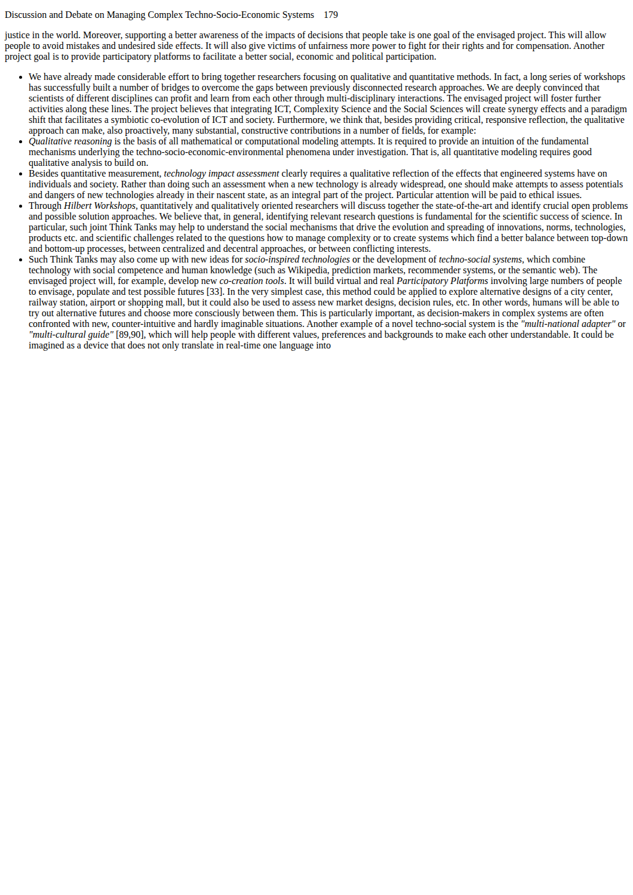Discussion and Debate on Managing Complex Techno-Socio-Economic Systems 179
justice in the world. Moreover, supporting a better awareness of the impacts of decisions that people take is one goal of the envisaged project. This will allow people to avoid mistakes and undesired side effects. It will also give victims of unfairness more power to fight for their rights and for compensation. Another project goal is to provide participatory platforms to facilitate a better social, economic and political participation.
We have already made considerable effort to bring together researchers focusing on qualitative and quantitative methods. In fact, a long series of workshops has successfully built a number of bridges to overcome the gaps between previously disconnected research approaches. We are deeply convinced that scientists of different disciplines can profit and learn from each other through multi-disciplinary interactions. The envisaged project will foster further activities along these lines. The project believes that integrating ICT, Complexity Science and the Social Sciences will create synergy effects and a paradigm shift that facilitates a symbiotic co-evolution of ICT and society. Furthermore, we think that, besides providing critical, responsive reflection, the qualitative approach can make, also proactively, many substantial, constructive contributions in a number of fields, for example:
Qualitative reasoning is the basis of all mathematical or computational modeling attempts. It is required to provide an intuition of the fundamental mechanisms underlying the techno-socio-economic-environmental phenomena under investigation. That is, all quantitative modeling requires good qualitative analysis to build on.
Besides quantitative measurement, technology impact assessment clearly requires a qualitative reflection of the effects that engineered systems have on individuals and society. Rather than doing such an assessment when a new technology is already widespread, one should make attempts to assess potentials and dangers of new technologies already in their nascent state, as an integral part of the project. Particular attention will be paid to ethical issues.
Through Hilbert Workshops, quantitatively and qualitatively oriented researchers will discuss together the state-of-the-art and identify crucial open problems and possible solution approaches. We believe that, in general, identifying relevant research questions is fundamental for the scientific success of science. In particular, such joint Think Tanks may help to understand the social mechanisms that drive the evolution and spreading of innovations, norms, technologies, products etc. and scientific challenges related to the questions how to manage complexity or to create systems which find a better balance between top-down and bottom-up processes, between centralized and decentral approaches, or between conflicting interests.
Such Think Tanks may also come up with new ideas for socio-inspired technologies or the development of techno-social systems, which combine technology with social competence and human knowledge (such as Wikipedia, prediction markets, recommender systems, or the semantic web). The envisaged project will, for example, develop new co-creation tools. It will build virtual and real Participatory Platforms involving large numbers of people to envisage, populate and test possible futures [33]. In the very simplest case, this method could be applied to explore alternative designs of a city center, railway station, airport or shopping mall, but it could also be used to assess new market designs, decision rules, etc. In other words, humans will be able to try out alternative futures and choose more consciously between them. This is particularly important, as decision-makers in complex systems are often confronted with new, counter-intuitive and hardly imaginable situations. Another example of a novel techno-social system is the "multi-national adapter" or "multi-cultural guide" [89,90], which will help people with different values, preferences and backgrounds to make each other understandable. It could be imagined as a device that does not only translate in real-time one language into